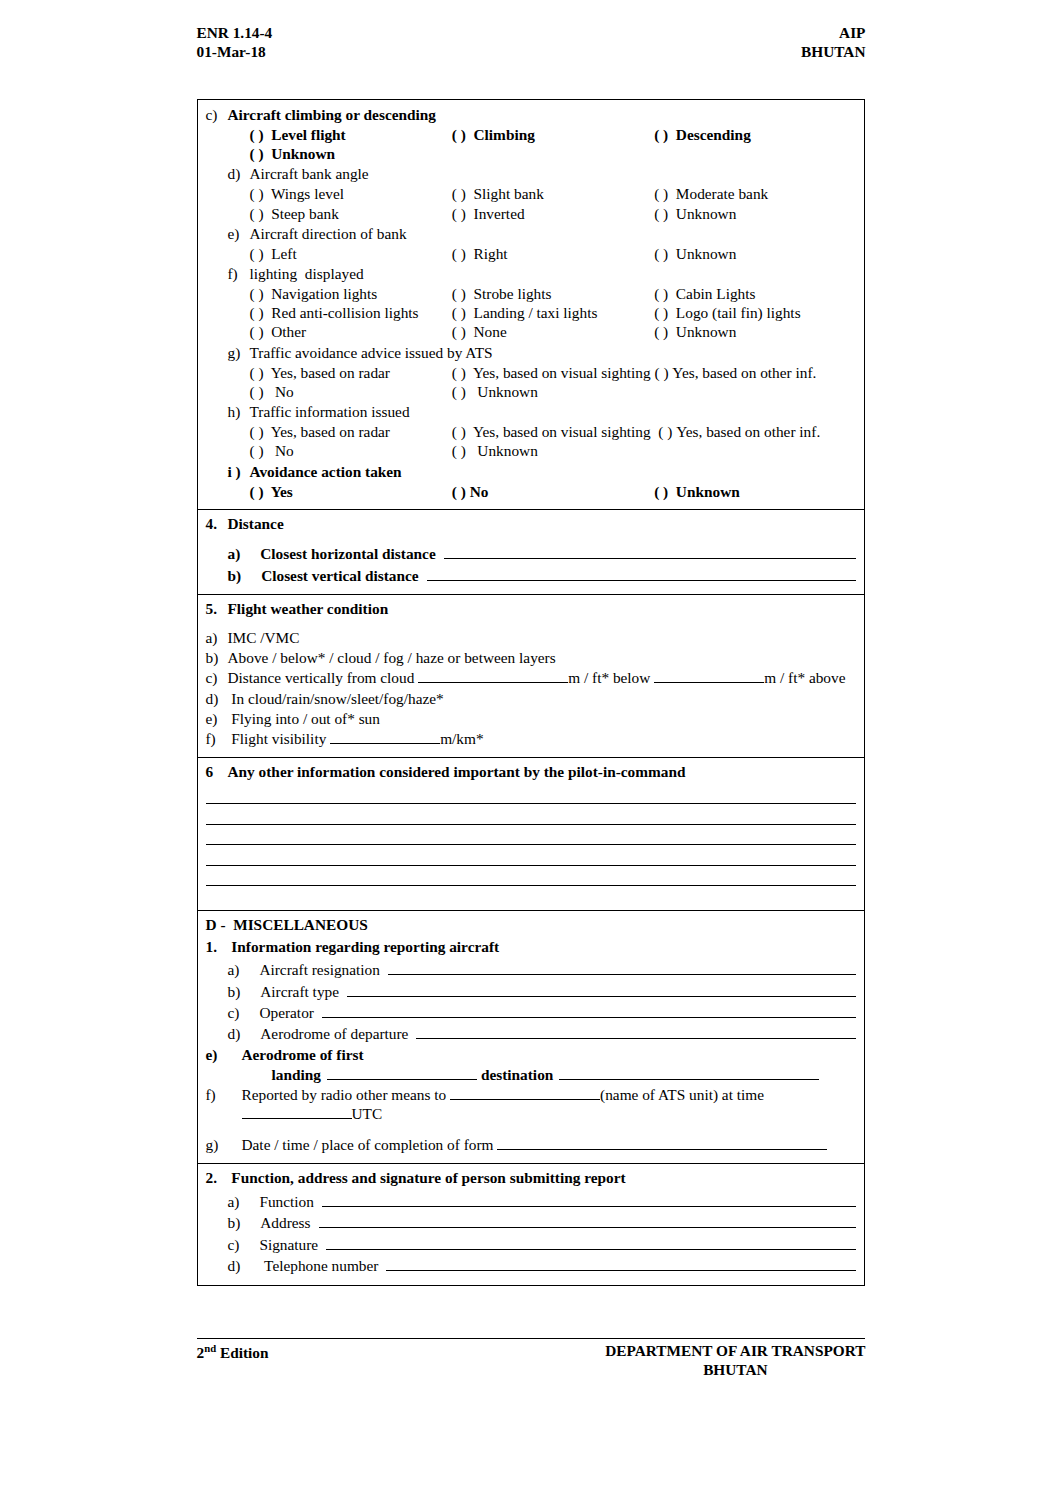ENR 1.14-4
01-Mar-18
AIP
BHUTAN
c) Aircraft climbing or descending
( ) Level flight ( ) Climbing ( ) Descending
( ) Unknown
d) Aircraft bank angle
( ) Wings level ( ) Slight bank ( ) Moderate bank
( ) Steep bank ( ) Inverted ( ) Unknown
e) Aircraft direction of bank
( ) Left ( ) Right ( ) Unknown
f) lighting displayed
( ) Navigation lights ( ) Strobe lights ( ) Cabin Lights
( ) Red anti-collision lights ( ) Landing / taxi lights ( ) Logo (tail fin) lights
( ) Other ( ) None ( ) Unknown
g) Traffic avoidance advice issued by ATS
( ) Yes, based on radar ( ) Yes, based on visual sighting ( ) Yes, based on other inf.
( ) No ( ) Unknown
h) Traffic information issued
( ) Yes, based on radar ( ) Yes, based on visual sighting ( ) Yes, based on other inf.
( ) No ( ) Unknown
i ) Avoidance action taken
( ) Yes ( ) No ( ) Unknown
4. Distance
a) Closest horizontal distance
b) Closest vertical distance
5. Flight weather condition
a) IMC /VMC
b) Above / below* / cloud / fog / haze or between layers
c) Distance vertically from cloud m / ft* below m / ft* above
d) In cloud/rain/snow/sleet/fog/haze*
e) Flying into / out of* sun
f) Flight visibility m/km*
6 Any other information considered important by the pilot-in-command
D - MISCELLANEOUS
1. Information regarding reporting aircraft
a) Aircraft resignation
b) Aircraft type
c) Operator
d) Aerodrome of departure
e) Aerodrome of first
landing destination
f) Reported by radio other means to (name of ATS unit) at time UTC
g) Date / time / place of completion of form
2. Function, address and signature of person submitting report
a) Function
b) Address
c) Signature
d) Telephone number
2nd Edition
DEPARTMENT OF AIR TRANSPORT
BHUTAN